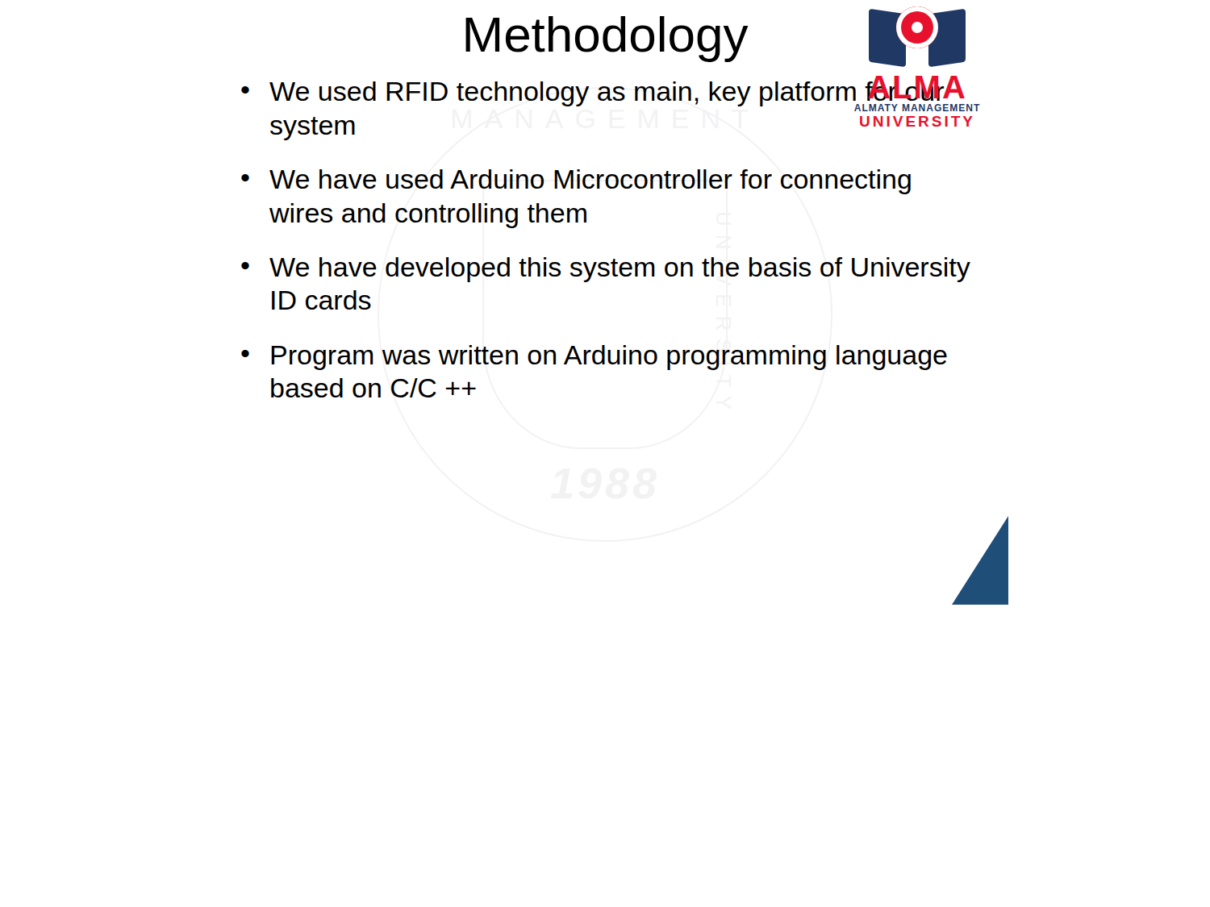MANAGEMENT
UNIVERSITY
1988
ALMA
ALMATY MANAGEMENT
UNIVERSITY
Methodology
We used RFID technology as main, key platform for our system
We have used Arduino Microcontroller for connecting wires and controlling them
We have developed this system on the basis of University ID cards
Program was written on Arduino programming language based on C/C ++